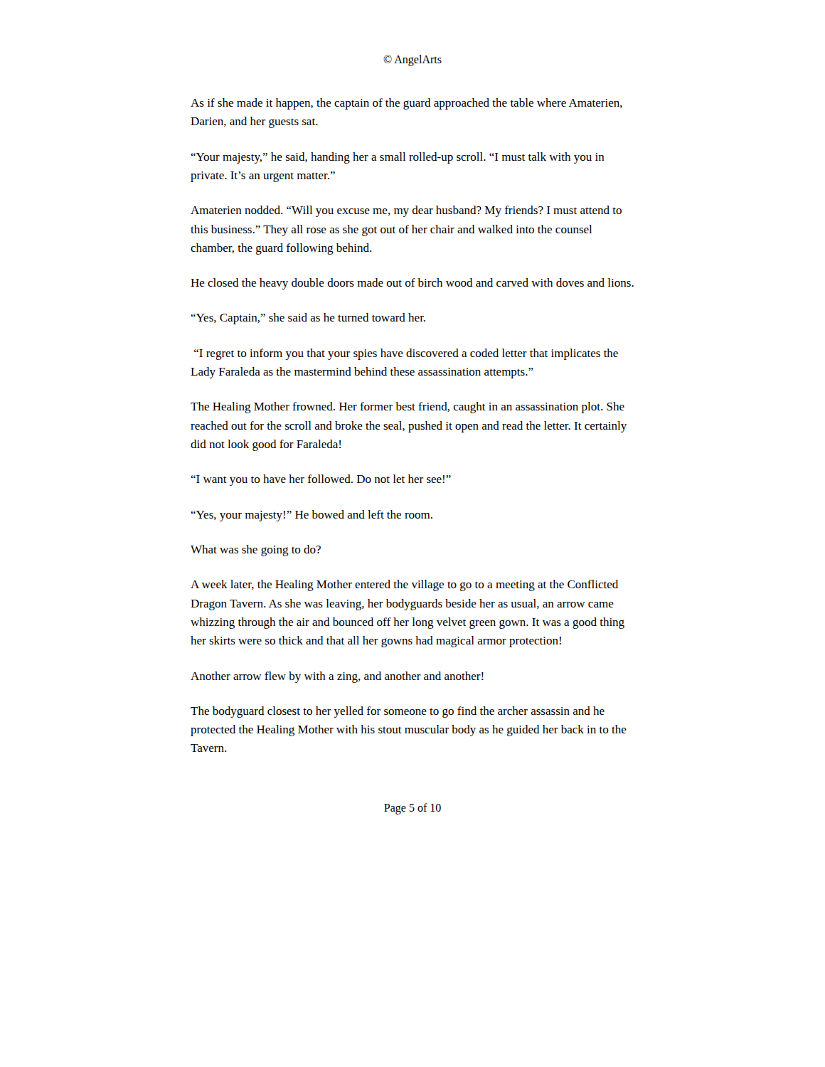© AngelArts
As if she made it happen, the captain of the guard approached the table where Amaterien, Darien, and her guests sat.
“Your majesty,” he said, handing her a small rolled-up scroll. “I must talk with you in private. It’s an urgent matter.”
Amaterien nodded. “Will you excuse me, my dear husband? My friends? I must attend to this business.” They all rose as she got out of her chair and walked into the counsel chamber, the guard following behind.
He closed the heavy double doors made out of birch wood and carved with doves and lions.
“Yes, Captain,” she said as he turned toward her.
“I regret to inform you that your spies have discovered a coded letter that implicates the Lady Faraleda as the mastermind behind these assassination attempts.”
The Healing Mother frowned. Her former best friend, caught in an assassination plot. She reached out for the scroll and broke the seal, pushed it open and read the letter. It certainly did not look good for Faraleda!
“I want you to have her followed. Do not let her see!”
“Yes, your majesty!” He bowed and left the room.
What was she going to do?
A week later, the Healing Mother entered the village to go to a meeting at the Conflicted Dragon Tavern. As she was leaving, her bodyguards beside her as usual, an arrow came whizzing through the air and bounced off her long velvet green gown. It was a good thing her skirts were so thick and that all her gowns had magical armor protection!
Another arrow flew by with a zing, and another and another!
The bodyguard closest to her yelled for someone to go find the archer assassin and he protected the Healing Mother with his stout muscular body as he guided her back in to the Tavern.
Page 5 of 10